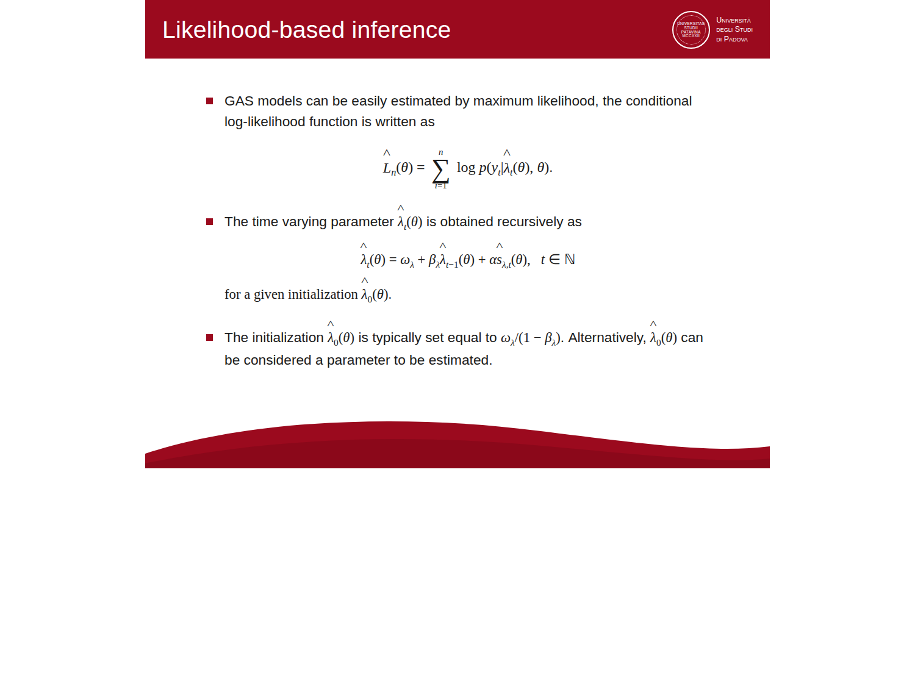Likelihood-based inference
UNIVERSITAS
STUDII
PATAVINA
MCCXXII
Università
degli Studi
di Padova
GAS models can be easily estimated by maximum likelihood, the conditional log-likelihood function is written as
Ln(θ) = n ∑ i=1 log p(yt|λt(θ), θ).
The time varying parameter λt(θ) is obtained recursively as
λt(θ) = ωλ + βλλt−1(θ) + αsλ,t(θ), t ∈ ℕ
for a given initialization λ0(θ).
The initialization λ0(θ) is typically set equal to ωλ/(1 − βλ). Alternatively, λ0(θ) can be considered a parameter to be estimated.
9 of 32